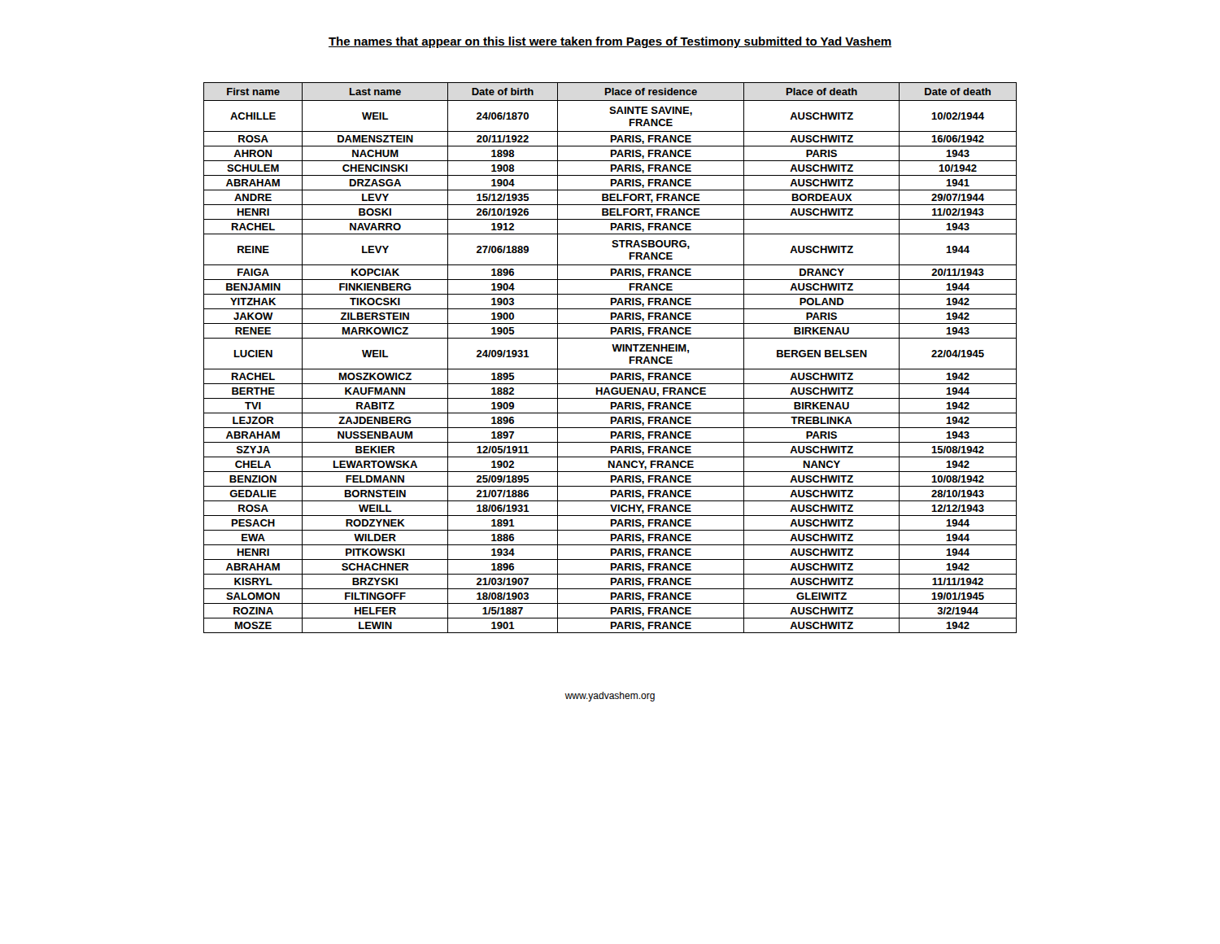The names that appear on this list were taken from Pages of Testimony submitted to Yad Vashem
| First name | Last name | Date of birth | Place of residence | Place of death | Date of death |
| --- | --- | --- | --- | --- | --- |
| ACHILLE | WEIL | 24/06/1870 | SAINTE SAVINE, FRANCE | AUSCHWITZ | 10/02/1944 |
| ROSA | DAMENSZTEIN | 20/11/1922 | PARIS, FRANCE | AUSCHWITZ | 16/06/1942 |
| AHRON | NACHUM | 1898 | PARIS, FRANCE | PARIS | 1943 |
| SCHULEM | CHENCINSKI | 1908 | PARIS, FRANCE | AUSCHWITZ | 10/1942 |
| ABRAHAM | DRZASGA | 1904 | PARIS, FRANCE | AUSCHWITZ | 1941 |
| ANDRE | LEVY | 15/12/1935 | BELFORT, FRANCE | BORDEAUX | 29/07/1944 |
| HENRI | BOSKI | 26/10/1926 | BELFORT, FRANCE | AUSCHWITZ | 11/02/1943 |
| RACHEL | NAVARRO | 1912 | PARIS, FRANCE | | 1943 |
| REINE | LEVY | 27/06/1889 | STRASBOURG, FRANCE | AUSCHWITZ | 1944 |
| FAIGA | KOPCIAK | 1896 | PARIS, FRANCE | DRANCY | 20/11/1943 |
| BENJAMIN | FINKIENBERG | 1904 | FRANCE | AUSCHWITZ | 1944 |
| YITZHAK | TIKOCSKI | 1903 | PARIS, FRANCE | POLAND | 1942 |
| JAKOW | ZILBERSTEIN | 1900 | PARIS, FRANCE | PARIS | 1942 |
| RENEE | MARKOWICZ | 1905 | PARIS, FRANCE | BIRKENAU | 1943 |
| LUCIEN | WEIL | 24/09/1931 | WINTZENHEIM, FRANCE | BERGEN BELSEN | 22/04/1945 |
| RACHEL | MOSZKOWICZ | 1895 | PARIS, FRANCE | AUSCHWITZ | 1942 |
| BERTHE | KAUFMANN | 1882 | HAGUENAU, FRANCE | AUSCHWITZ | 1944 |
| TVI | RABITZ | 1909 | PARIS, FRANCE | BIRKENAU | 1942 |
| LEJZOR | ZAJDENBERG | 1896 | PARIS, FRANCE | TREBLINKA | 1942 |
| ABRAHAM | NUSSENBAUM | 1897 | PARIS, FRANCE | PARIS | 1943 |
| SZYJA | BEKIER | 12/05/1911 | PARIS, FRANCE | AUSCHWITZ | 15/08/1942 |
| CHELA | LEWARTOWSKA | 1902 | NANCY, FRANCE | NANCY | 1942 |
| BENZION | FELDMANN | 25/09/1895 | PARIS, FRANCE | AUSCHWITZ | 10/08/1942 |
| GEDALIE | BORNSTEIN | 21/07/1886 | PARIS, FRANCE | AUSCHWITZ | 28/10/1943 |
| ROSA | WEILL | 18/06/1931 | VICHY, FRANCE | AUSCHWITZ | 12/12/1943 |
| PESACH | RODZYNEK | 1891 | PARIS, FRANCE | AUSCHWITZ | 1944 |
| EWA | WILDER | 1886 | PARIS, FRANCE | AUSCHWITZ | 1944 |
| HENRI | PITKOWSKI | 1934 | PARIS, FRANCE | AUSCHWITZ | 1944 |
| ABRAHAM | SCHACHNER | 1896 | PARIS, FRANCE | AUSCHWITZ | 1942 |
| KISRYL | BRZYSKI | 21/03/1907 | PARIS, FRANCE | AUSCHWITZ | 11/11/1942 |
| SALOMON | FILTINGOFF | 18/08/1903 | PARIS, FRANCE | GLEIWITZ | 19/01/1945 |
| ROZINA | HELFER | 1/5/1887 | PARIS, FRANCE | AUSCHWITZ | 3/2/1944 |
| MOSZE | LEWIN | 1901 | PARIS, FRANCE | AUSCHWITZ | 1942 |
www.yadvashem.org